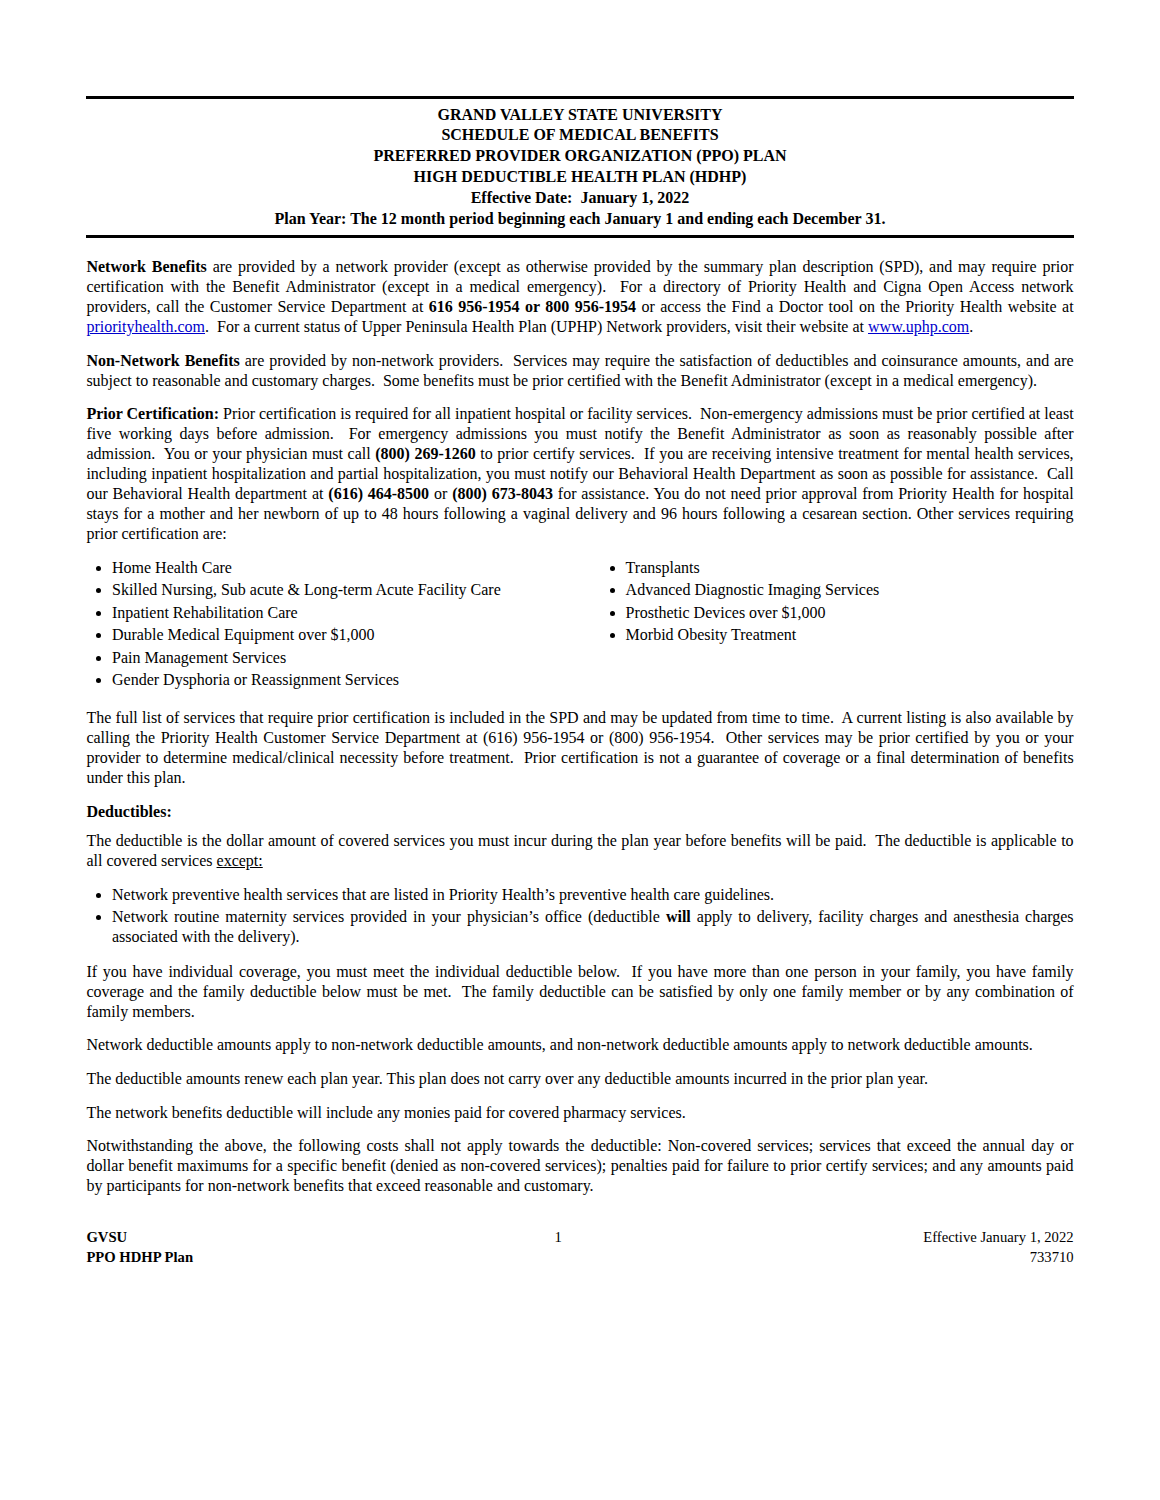GRAND VALLEY STATE UNIVERSITY
SCHEDULE OF MEDICAL BENEFITS
PREFERRED PROVIDER ORGANIZATION (PPO) PLAN
HIGH DEDUCTIBLE HEALTH PLAN (HDHP)
Effective Date: January 1, 2022
Plan Year: The 12 month period beginning each January 1 and ending each December 31.
Network Benefits are provided by a network provider (except as otherwise provided by the summary plan description (SPD), and may require prior certification with the Benefit Administrator (except in a medical emergency). For a directory of Priority Health and Cigna Open Access network providers, call the Customer Service Department at 616 956-1954 or 800 956-1954 or access the Find a Doctor tool on the Priority Health website at priorityhealth.com. For a current status of Upper Peninsula Health Plan (UPHP) Network providers, visit their website at www.uphp.com.
Non-Network Benefits are provided by non-network providers. Services may require the satisfaction of deductibles and coinsurance amounts, and are subject to reasonable and customary charges. Some benefits must be prior certified with the Benefit Administrator (except in a medical emergency).
Prior Certification: Prior certification is required for all inpatient hospital or facility services. Non-emergency admissions must be prior certified at least five working days before admission. For emergency admissions you must notify the Benefit Administrator as soon as reasonably possible after admission. You or your physician must call (800) 269-1260 to prior certify services. If you are receiving intensive treatment for mental health services, including inpatient hospitalization and partial hospitalization, you must notify our Behavioral Health Department as soon as possible for assistance. Call our Behavioral Health department at (616) 464-8500 or (800) 673-8043 for assistance. You do not need prior approval from Priority Health for hospital stays for a mother and her newborn of up to 48 hours following a vaginal delivery and 96 hours following a cesarean section. Other services requiring prior certification are:
Home Health Care
Skilled Nursing, Sub acute & Long-term Acute Facility Care
Inpatient Rehabilitation Care
Durable Medical Equipment over $1,000
Pain Management Services
Gender Dysphoria or Reassignment Services
Transplants
Advanced Diagnostic Imaging Services
Prosthetic Devices over $1,000
Morbid Obesity Treatment
The full list of services that require prior certification is included in the SPD and may be updated from time to time. A current listing is also available by calling the Priority Health Customer Service Department at (616) 956-1954 or (800) 956-1954. Other services may be prior certified by you or your provider to determine medical/clinical necessity before treatment. Prior certification is not a guarantee of coverage or a final determination of benefits under this plan.
Deductibles:
The deductible is the dollar amount of covered services you must incur during the plan year before benefits will be paid. The deductible is applicable to all covered services except:
Network preventive health services that are listed in Priority Health’s preventive health care guidelines.
Network routine maternity services provided in your physician’s office (deductible will apply to delivery, facility charges and anesthesia charges associated with the delivery).
If you have individual coverage, you must meet the individual deductible below. If you have more than one person in your family, you have family coverage and the family deductible below must be met. The family deductible can be satisfied by only one family member or by any combination of family members.
Network deductible amounts apply to non-network deductible amounts, and non-network deductible amounts apply to network deductible amounts.
The deductible amounts renew each plan year. This plan does not carry over any deductible amounts incurred in the prior plan year.
The network benefits deductible will include any monies paid for covered pharmacy services.
Notwithstanding the above, the following costs shall not apply towards the deductible: Non-covered services; services that exceed the annual day or dollar benefit maximums for a specific benefit (denied as non-covered services); penalties paid for failure to prior certify services; and any amounts paid by participants for non-network benefits that exceed reasonable and customary.
GVSU
PPO HDHP Plan
1
Effective January 1, 2022
733710